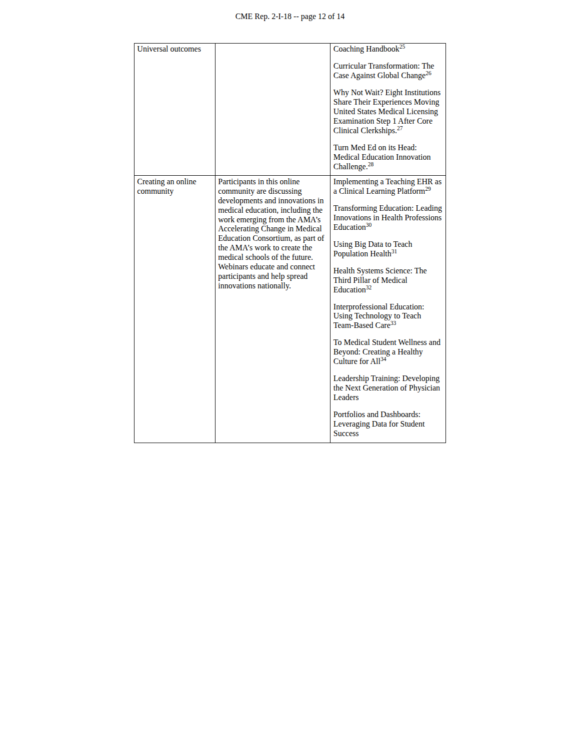CME Rep. 2-I-18 -- page 12 of 14
| Universal outcomes | | Coaching Handbook 25 Curricular Transformation: The Case Against Global Change 26 Why Not Wait? Eight Institutions Share Their Experiences Moving United States Medical Licensing Examination Step 1 After Core Clinical Clerkships. 27 Turn Med Ed on its Head: Medical Education Innovation Challenge. 28 |
| Creating an online community | Participants in this online community are discussing developments and innovations in medical education, including the work emerging from the AMA’s Accelerating Change in Medical Education Consortium, as part of the AMA’s work to create the medical schools of the future. Webinars educate and connect participants and help spread innovations nationally. | Implementing a Teaching EHR as a Clinical Learning Platform 29 Transforming Education: Leading Innovations in Health Professions Education 30 Using Big Data to Teach Population Health 31 Health Systems Science: The Third Pillar of Medical Education 32 Interprofessional Education: Using Technology to Teach Team-Based Care 33 To Medical Student Wellness and Beyond: Creating a Healthy Culture for All 34 Leadership Training: Developing the Next Generation of Physician Leaders Portfolios and Dashboards: Leveraging Data for Student Success |